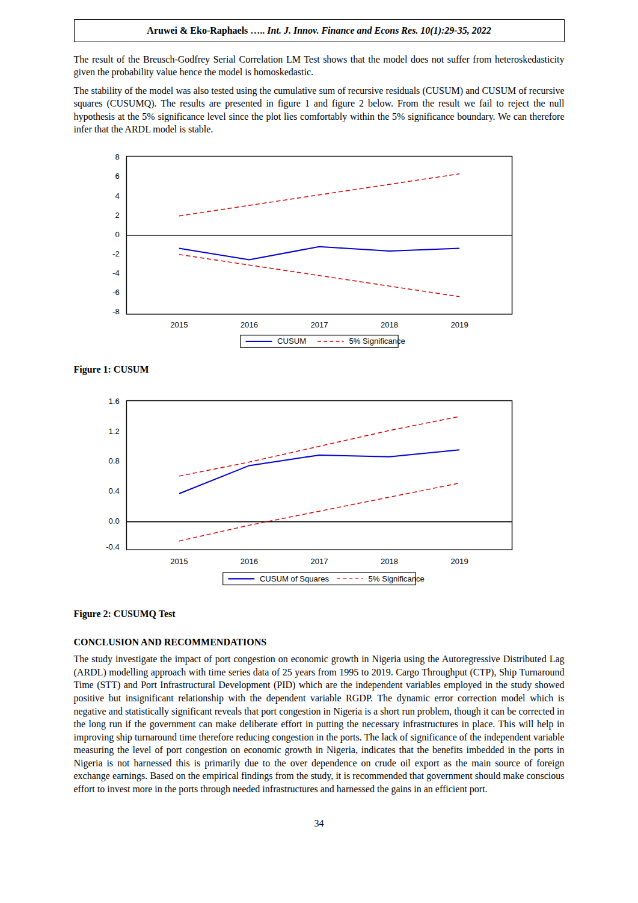Aruwei & Eko-Raphaels ….. Int. J. Innov. Finance and Econs Res. 10(1):29-35, 2022
The result of the Breusch-Godfrey Serial Correlation LM Test shows that the model does not suffer from heteroskedasticity given the probability value hence the model is homoskedastic.
The stability of the model was also tested using the cumulative sum of recursive residuals (CUSUM) and CUSUM of recursive squares (CUSUMQ). The results are presented in figure 1 and figure 2 below. From the result we fail to reject the null hypothesis at the 5% significance level since the plot lies comfortably within the 5% significance boundary. We can therefore infer that the ARDL model is stable.
8 6 4 2 0 -2 -4 -6 -8 2015 2016 2017 2018 2019 CUSUM 5% Significance
Figure 1: CUSUM
1.6 1.2 0.8 0.4 0.0 -0.4 2015 2016 2017 2018 2019 CUSUM of Squares 5% Significance
Figure 2: CUSUMQ Test
Conclusion and Recommendations
The study investigate the impact of port congestion on economic growth in Nigeria using the Autoregressive Distributed Lag (ARDL) modelling approach with time series data of 25 years from 1995 to 2019. Cargo Throughput (CTP), Ship Turnaround Time (STT) and Port Infrastructural Development (PID) which are the independent variables employed in the study showed positive but insignificant relationship with the dependent variable RGDP. The dynamic error correction model which is negative and statistically significant reveals that port congestion in Nigeria is a short run problem, though it can be corrected in the long run if the government can make deliberate effort in putting the necessary infrastructures in place. This will help in improving ship turnaround time therefore reducing congestion in the ports. The lack of significance of the independent variable measuring the level of port congestion on economic growth in Nigeria, indicates that the benefits imbedded in the ports in Nigeria is not harnessed this is primarily due to the over dependence on crude oil export as the main source of foreign exchange earnings. Based on the empirical findings from the study, it is recommended that government should make conscious effort to invest more in the ports through needed infrastructures and harnessed the gains in an efficient port.
34